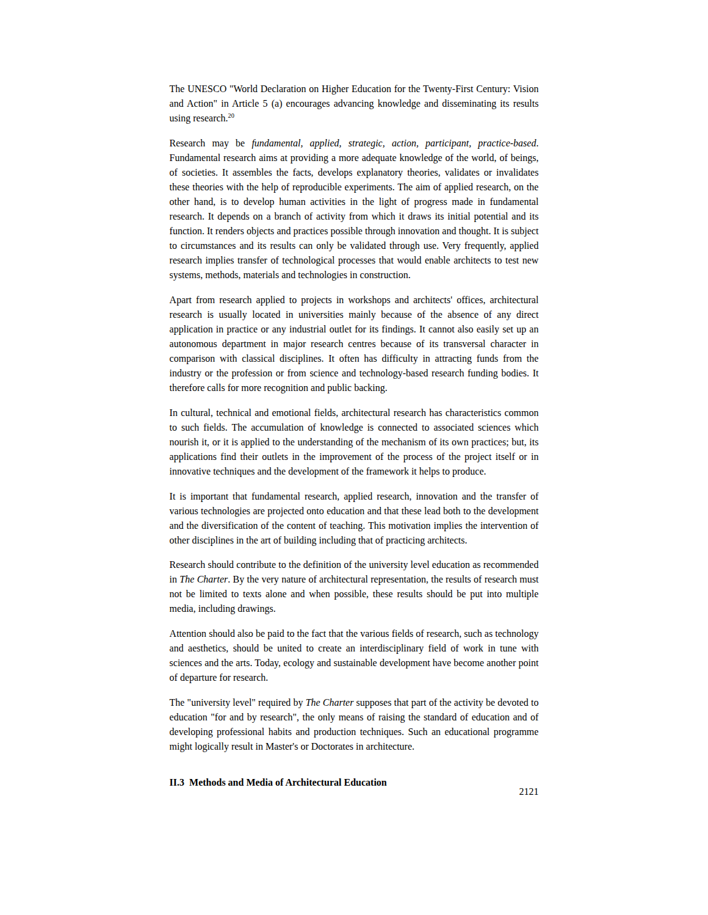The UNESCO "World Declaration on Higher Education for the Twenty-First Century: Vision and Action" in Article 5 (a) encourages advancing knowledge and disseminating its results using research.20
Research may be fundamental, applied, strategic, action, participant, practice-based. Fundamental research aims at providing a more adequate knowledge of the world, of beings, of societies. It assembles the facts, develops explanatory theories, validates or invalidates these theories with the help of reproducible experiments. The aim of applied research, on the other hand, is to develop human activities in the light of progress made in fundamental research. It depends on a branch of activity from which it draws its initial potential and its function. It renders objects and practices possible through innovation and thought. It is subject to circumstances and its results can only be validated through use. Very frequently, applied research implies transfer of technological processes that would enable architects to test new systems, methods, materials and technologies in construction.
Apart from research applied to projects in workshops and architects' offices, architectural research is usually located in universities mainly because of the absence of any direct application in practice or any industrial outlet for its findings. It cannot also easily set up an autonomous department in major research centres because of its transversal character in comparison with classical disciplines. It often has difficulty in attracting funds from the industry or the profession or from science and technology-based research funding bodies. It therefore calls for more recognition and public backing.
In cultural, technical and emotional fields, architectural research has characteristics common to such fields. The accumulation of knowledge is connected to associated sciences which nourish it, or it is applied to the understanding of the mechanism of its own practices; but, its applications find their outlets in the improvement of the process of the project itself or in innovative techniques and the development of the framework it helps to produce.
It is important that fundamental research, applied research, innovation and the transfer of various technologies are projected onto education and that these lead both to the development and the diversification of the content of teaching. This motivation implies the intervention of other disciplines in the art of building including that of practicing architects.
Research should contribute to the definition of the university level education as recommended in The Charter. By the very nature of architectural representation, the results of research must not be limited to texts alone and when possible, these results should be put into multiple media, including drawings.
Attention should also be paid to the fact that the various fields of research, such as technology and aesthetics, should be united to create an interdisciplinary field of work in tune with sciences and the arts. Today, ecology and sustainable development have become another point of departure for research.
The "university level" required by The Charter supposes that part of the activity be devoted to education "for and by research", the only means of raising the standard of education and of developing professional habits and production techniques. Such an educational programme might logically result in Master's or Doctorates in architecture.
II.3 Methods and Media of Architectural Education
2121